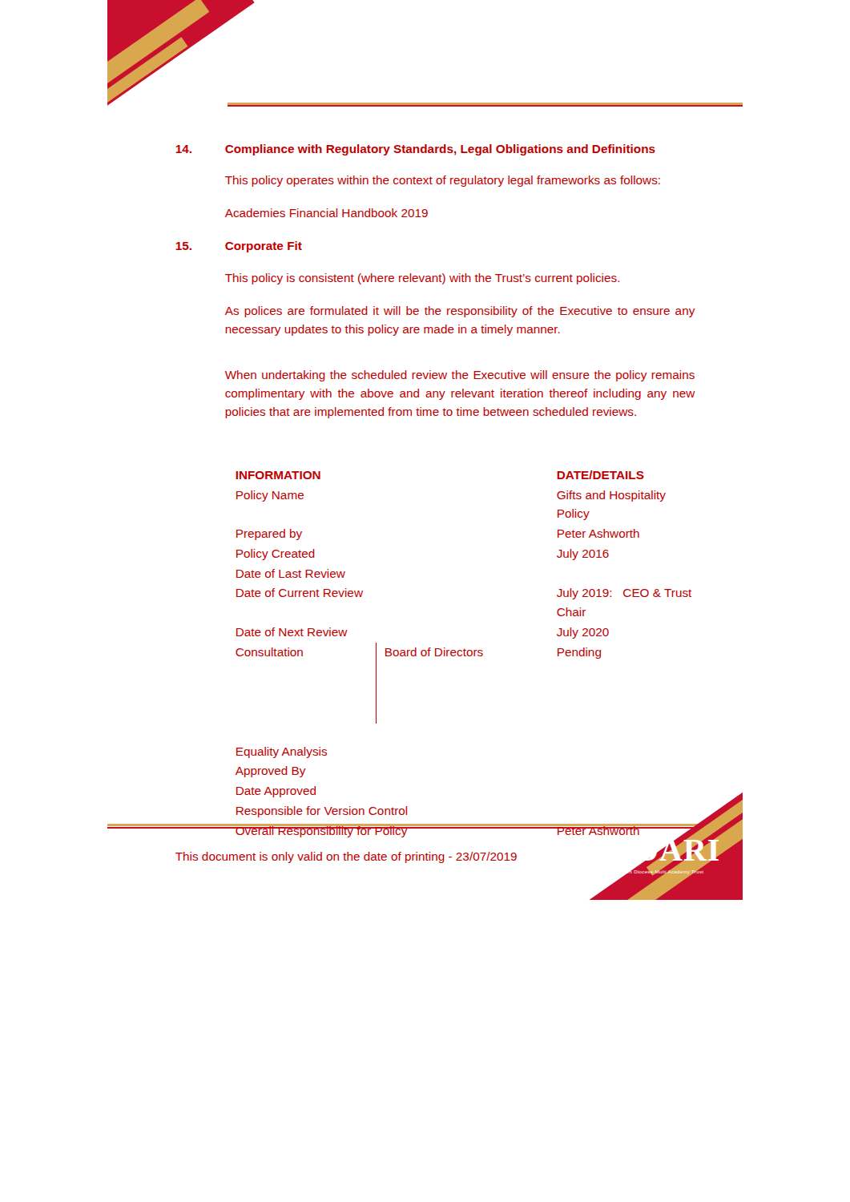14. Compliance with Regulatory Standards, Legal Obligations and Definitions
This policy operates within the context of regulatory legal frameworks as follows:
Academies Financial Handbook 2019
15. Corporate Fit
This policy is consistent (where relevant) with the Trust’s current policies.
As polices are formulated it will be the responsibility of the Executive to ensure any necessary updates to this policy are made in a timely manner.
When undertaking the scheduled review the Executive will ensure the policy remains complimentary with the above and any relevant iteration thereof including any new policies that are implemented from time to time between scheduled reviews.
| INFORMATION | | DATE/DETAILS |
| Policy Name | | Gifts and Hospitality Policy |
| Prepared by | | Peter Ashworth |
| Policy Created | | July 2016 |
| Date of Last Review | | |
| Date of Current Review | | July 2019: CEO & Trust Chair |
| Date of Next Review | | July 2020 |
| Consultation | Board of Directors | Pending |
| Equality Analysis | | |
| Approved By | | |
| Date Approved | | |
| Responsible for Version Control | |
| Overall Responsibility for Policy | Peter Ashworth |
C✝DARI
Blackburn Diocese Multi Academy Trust
This document is only valid on the date of printing - 23/07/2019